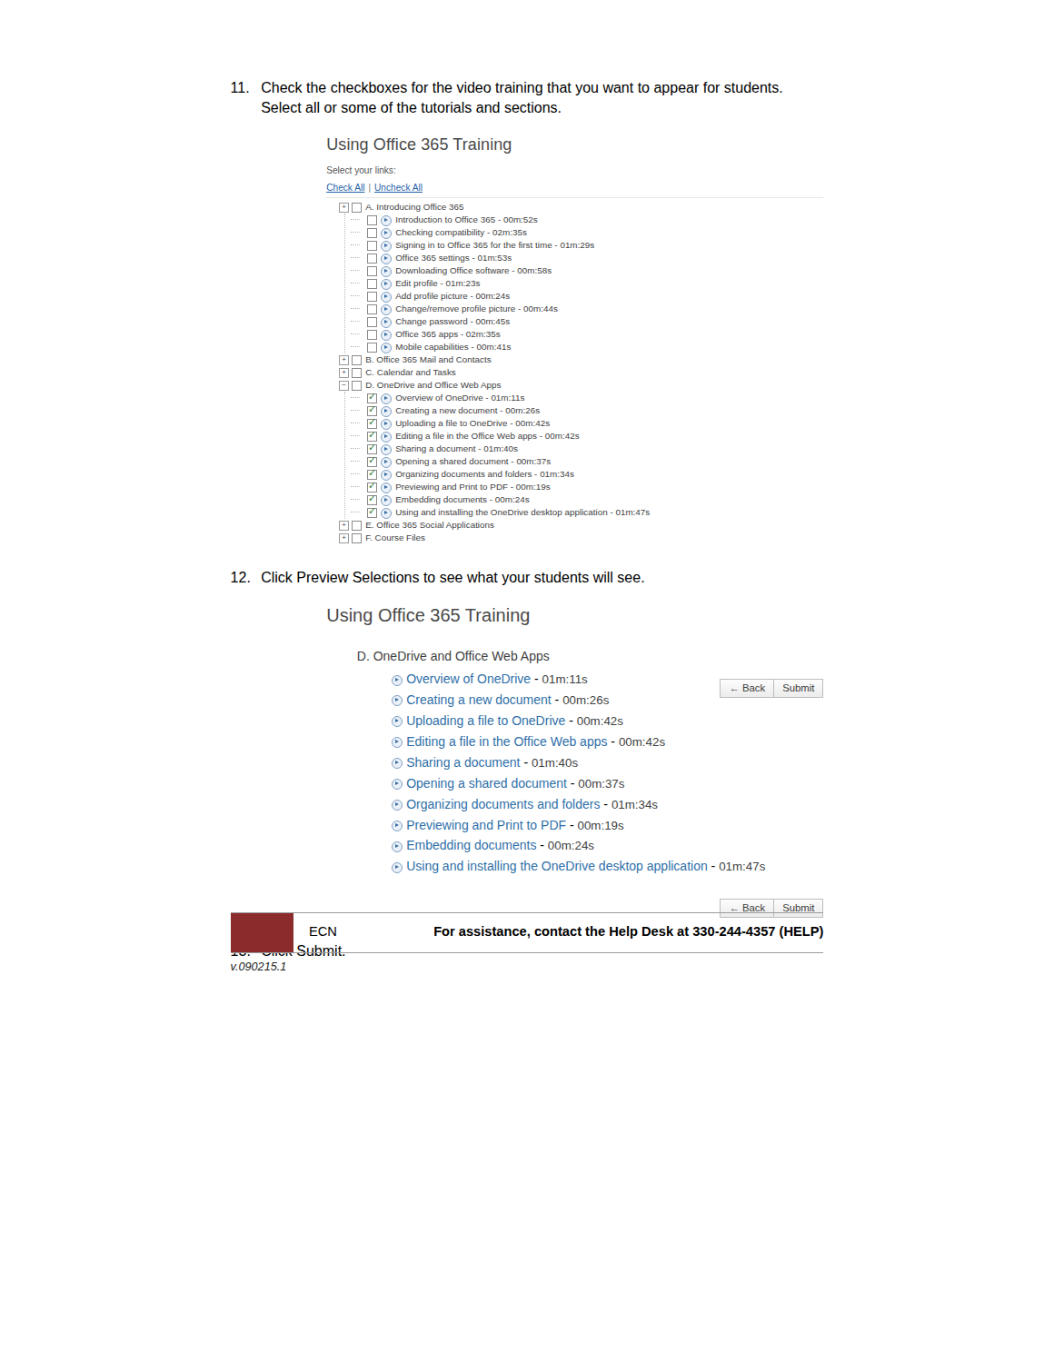11. Check the checkboxes for the video training that you want to appear for students. Select all or some of the tutorials and sections.
Using Office 365 Training
Select your links:
Check All|Uncheck All
+ A. Introducing Office 365
Introduction to Office 365 - 00m:52s
Checking compatibility - 02m:35s
Signing in to Office 365 for the first time - 01m:29s
Office 365 settings - 01m:53s
Downloading Office software - 00m:58s
Edit profile - 01m:23s
Add profile picture - 00m:24s
Change/remove profile picture - 00m:44s
Change password - 00m:45s
Office 365 apps - 02m:35s
Mobile capabilities - 00m:41s
+ B. Office 365 Mail and Contacts
+ C. Calendar and Tasks
− D. OneDrive and Office Web Apps
Overview of OneDrive - 01m:11s
Creating a new document - 00m:26s
Uploading a file to OneDrive - 00m:42s
Editing a file in the Office Web apps - 00m:42s
Sharing a document - 01m:40s
Opening a shared document - 00m:37s
Organizing documents and folders - 01m:34s
Previewing and Print to PDF - 00m:19s
Embedding documents - 00m:24s
Using and installing the OneDrive desktop application - 01m:47s
+ E. Office 365 Social Applications
+ F. Course Files
12. Click Preview Selections to see what your students will see.
Using Office 365 Training
← Back Submit
D. OneDrive and Office Web Apps
Overview of OneDrive - 01m:11s
Creating a new document - 00m:26s
Uploading a file to OneDrive - 00m:42s
Editing a file in the Office Web apps - 00m:42s
Sharing a document - 01m:40s
Opening a shared document - 00m:37s
Organizing documents and folders - 01m:34s
Previewing and Print to PDF - 00m:19s
Embedding documents - 00m:24s
Using and installing the OneDrive desktop application - 01m:47s
← Back Submit
13. Click Submit.
ECN For assistance, contact the Help Desk at 330-244-4357 (HELP)
v.090215.1